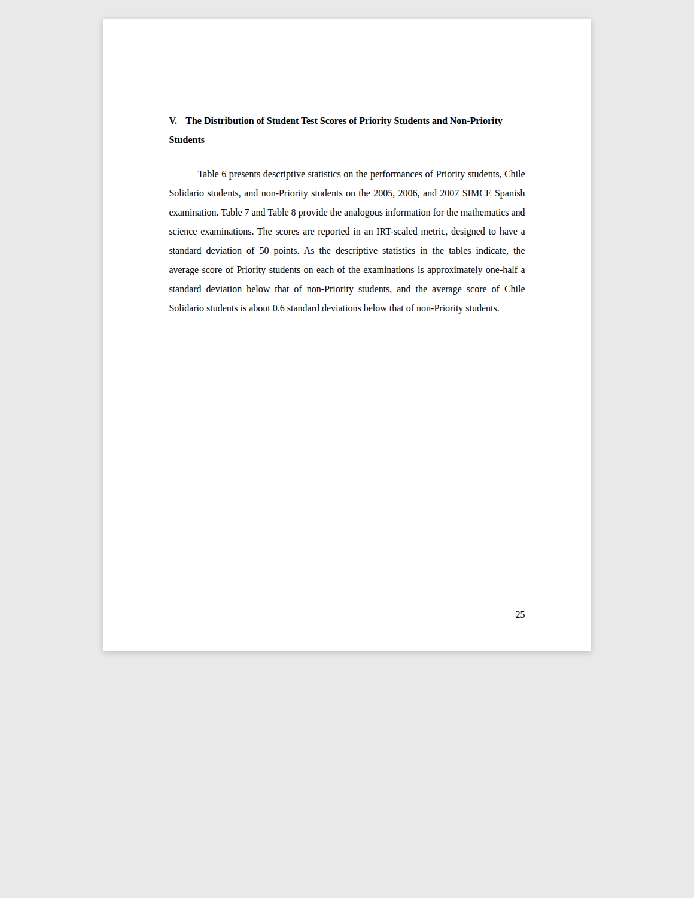V. The Distribution of Student Test Scores of Priority Students and Non-Priority Students
Table 6 presents descriptive statistics on the performances of Priority students, Chile Solidario students, and non-Priority students on the 2005, 2006, and 2007 SIMCE Spanish examination. Table 7 and Table 8 provide the analogous information for the mathematics and science examinations. The scores are reported in an IRT-scaled metric, designed to have a standard deviation of 50 points. As the descriptive statistics in the tables indicate, the average score of Priority students on each of the examinations is approximately one-half a standard deviation below that of non-Priority students, and the average score of Chile Solidario students is about 0.6 standard deviations below that of non-Priority students.
25